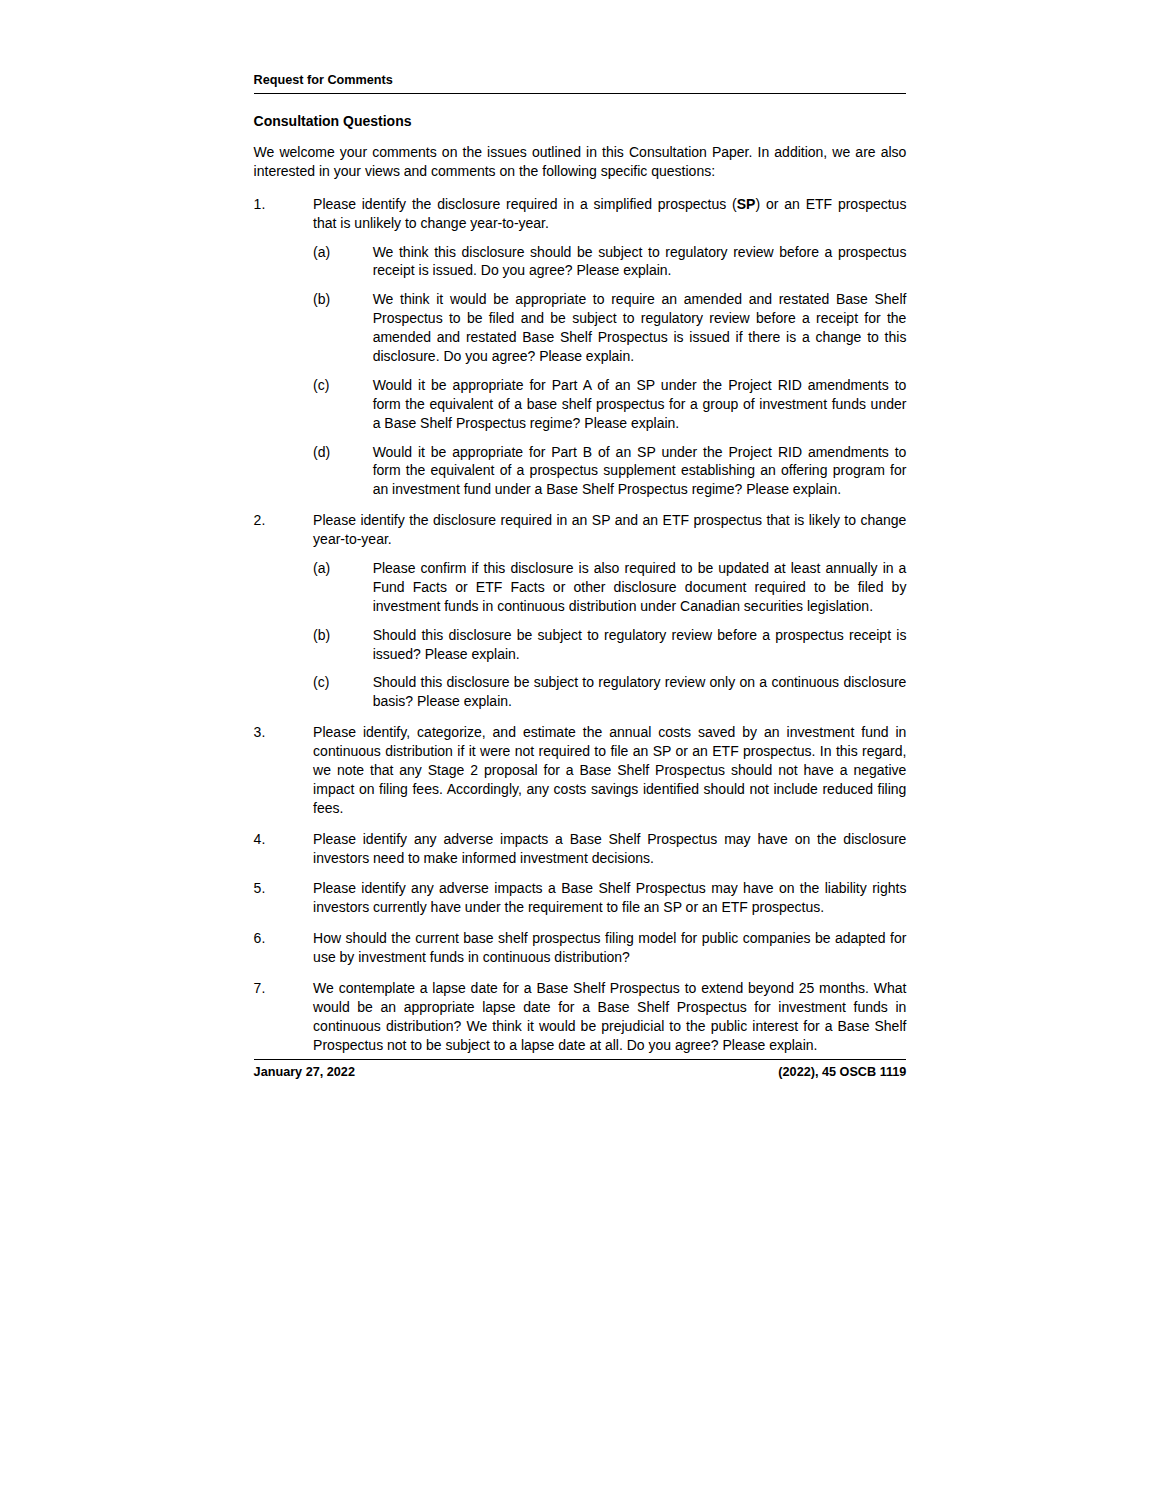Request for Comments
Consultation Questions
We welcome your comments on the issues outlined in this Consultation Paper. In addition, we are also interested in your views and comments on the following specific questions:
1.
Please identify the disclosure required in a simplified prospectus (SP) or an ETF prospectus that is unlikely to change year-to-year.
(a)
We think this disclosure should be subject to regulatory review before a prospectus receipt is issued. Do you agree? Please explain.
(b)
We think it would be appropriate to require an amended and restated Base Shelf Prospectus to be filed and be subject to regulatory review before a receipt for the amended and restated Base Shelf Prospectus is issued if there is a change to this disclosure. Do you agree? Please explain.
(c)
Would it be appropriate for Part A of an SP under the Project RID amendments to form the equivalent of a base shelf prospectus for a group of investment funds under a Base Shelf Prospectus regime? Please explain.
(d)
Would it be appropriate for Part B of an SP under the Project RID amendments to form the equivalent of a prospectus supplement establishing an offering program for an investment fund under a Base Shelf Prospectus regime? Please explain.
2.
Please identify the disclosure required in an SP and an ETF prospectus that is likely to change year-to-year.
(a)
Please confirm if this disclosure is also required to be updated at least annually in a Fund Facts or ETF Facts or other disclosure document required to be filed by investment funds in continuous distribution under Canadian securities legislation.
(b)
Should this disclosure be subject to regulatory review before a prospectus receipt is issued? Please explain.
(c)
Should this disclosure be subject to regulatory review only on a continuous disclosure basis? Please explain.
3.
Please identify, categorize, and estimate the annual costs saved by an investment fund in continuous distribution if it were not required to file an SP or an ETF prospectus. In this regard, we note that any Stage 2 proposal for a Base Shelf Prospectus should not have a negative impact on filing fees. Accordingly, any costs savings identified should not include reduced filing fees.
4.
Please identify any adverse impacts a Base Shelf Prospectus may have on the disclosure investors need to make informed investment decisions.
5.
Please identify any adverse impacts a Base Shelf Prospectus may have on the liability rights investors currently have under the requirement to file an SP or an ETF prospectus.
6.
How should the current base shelf prospectus filing model for public companies be adapted for use by investment funds in continuous distribution?
7.
We contemplate a lapse date for a Base Shelf Prospectus to extend beyond 25 months. What would be an appropriate lapse date for a Base Shelf Prospectus for investment funds in continuous distribution? We think it would be prejudicial to the public interest for a Base Shelf Prospectus not to be subject to a lapse date at all. Do you agree? Please explain.
January 27, 2022 (2022), 45 OSCB 1119